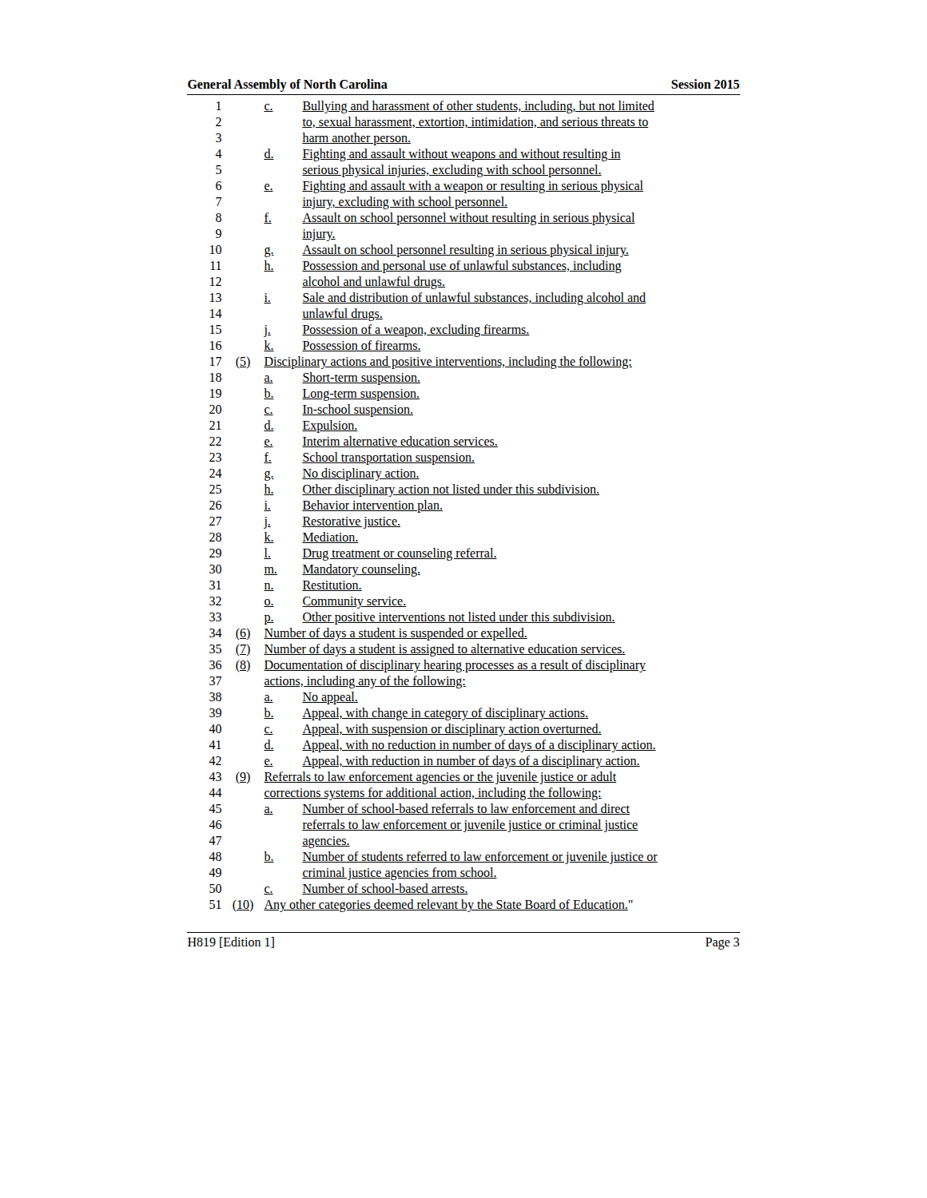General Assembly of North Carolina
Session 2015
| 1 | | c. | Bullying and harassment of other students, including, but not limited |
| 2 | | | to, sexual harassment, extortion, intimidation, and serious threats to |
| 3 | | | harm another person. |
| 4 | | d. | Fighting and assault without weapons and without resulting in |
| 5 | | | serious physical injuries, excluding with school personnel. |
| 6 | | e. | Fighting and assault with a weapon or resulting in serious physical |
| 7 | | | injury, excluding with school personnel. |
| 8 | | f. | Assault on school personnel without resulting in serious physical |
| 9 | | | injury. |
| 10 | | g. | Assault on school personnel resulting in serious physical injury. |
| 11 | | h. | Possession and personal use of unlawful substances, including |
| 12 | | | alcohol and unlawful drugs. |
| 13 | | i. | Sale and distribution of unlawful substances, including alcohol and |
| 14 | | | unlawful drugs. |
| 15 | | j. | Possession of a weapon, excluding firearms. |
| 16 | | k. | Possession of firearms. |
| 17 | (5) | Disciplinary actions and positive interventions, including the following: |
| 18 | | a. | Short-term suspension. |
| 19 | | b. | Long-term suspension. |
| 20 | | c. | In-school suspension. |
| 21 | | d. | Expulsion. |
| 22 | | e. | Interim alternative education services. |
| 23 | | f. | School transportation suspension. |
| 24 | | g. | No disciplinary action. |
| 25 | | h. | Other disciplinary action not listed under this subdivision. |
| 26 | | i. | Behavior intervention plan. |
| 27 | | j. | Restorative justice. |
| 28 | | k. | Mediation. |
| 29 | | l. | Drug treatment or counseling referral. |
| 30 | | m. | Mandatory counseling. |
| 31 | | n. | Restitution. |
| 32 | | o. | Community service. |
| 33 | | p. | Other positive interventions not listed under this subdivision. |
| 34 | (6) | Number of days a student is suspended or expelled. |
| 35 | (7) | Number of days a student is assigned to alternative education services. |
| 36 | (8) | Documentation of disciplinary hearing processes as a result of disciplinary |
| 37 | | actions, including any of the following: |
| 38 | | a. | No appeal. |
| 39 | | b. | Appeal, with change in category of disciplinary actions. |
| 40 | | c. | Appeal, with suspension or disciplinary action overturned. |
| 41 | | d. | Appeal, with no reduction in number of days of a disciplinary action. |
| 42 | | e. | Appeal, with reduction in number of days of a disciplinary action. |
| 43 | (9) | Referrals to law enforcement agencies or the juvenile justice or adult |
| 44 | | corrections systems for additional action, including the following: |
| 45 | | a. | Number of school-based referrals to law enforcement and direct |
| 46 | | | referrals to law enforcement or juvenile justice or criminal justice |
| 47 | | | agencies. |
| 48 | | b. | Number of students referred to law enforcement or juvenile justice or |
| 49 | | | criminal justice agencies from school. |
| 50 | | c. | Number of school-based arrests. |
| 51 | (10) | Any other categories deemed relevant by the State Board of Education. " |
H819 [Edition 1]
Page 3